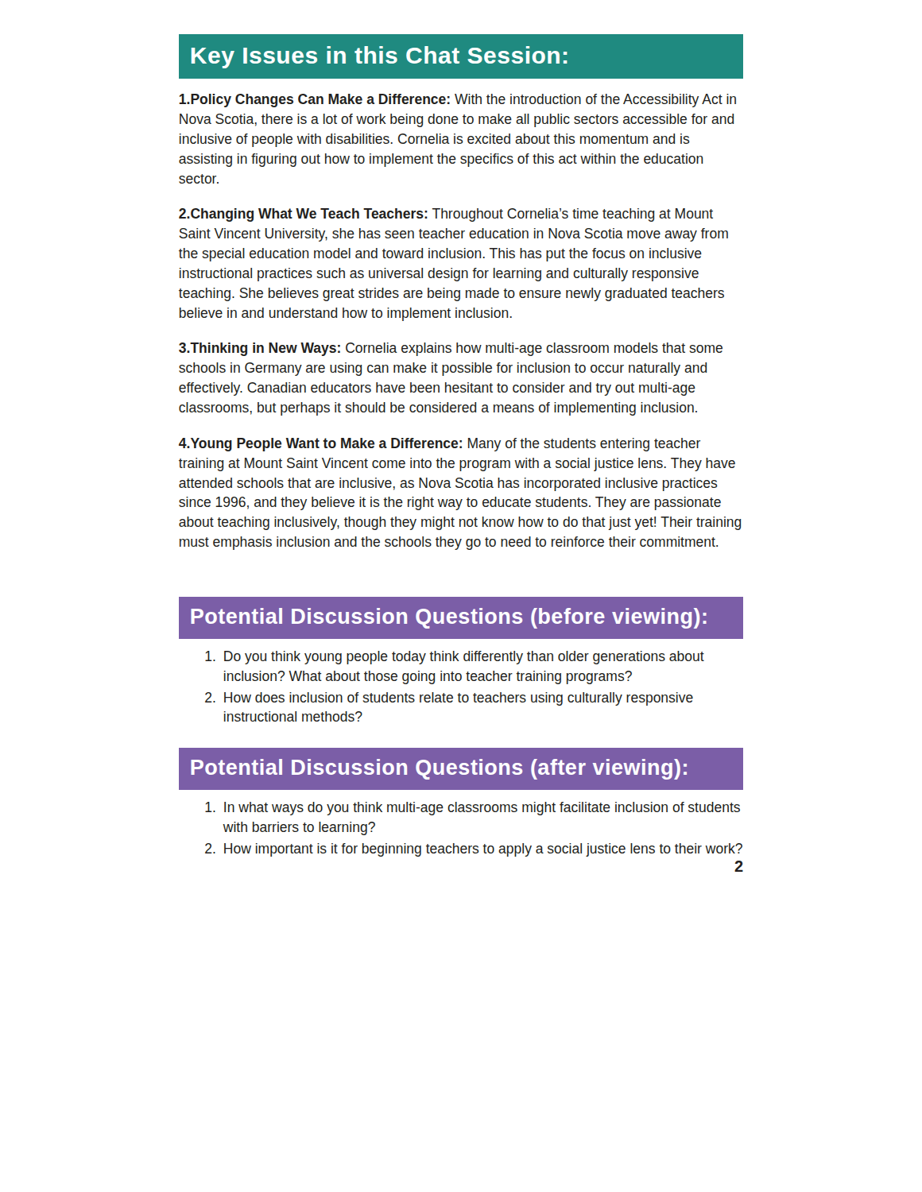Key Issues in this Chat Session:
1.Policy Changes Can Make a Difference: With the introduction of the Accessibility Act in Nova Scotia, there is a lot of work being done to make all public sectors accessible for and inclusive of people with disabilities. Cornelia is excited about this momentum and is assisting in figuring out how to implement the specifics of this act within the education sector.
2.Changing What We Teach Teachers: Throughout Cornelia’s time teaching at Mount Saint Vincent University, she has seen teacher education in Nova Scotia move away from the special education model and toward inclusion. This has put the focus on inclusive instructional practices such as universal design for learning and culturally responsive teaching. She believes great strides are being made to ensure newly graduated teachers believe in and understand how to implement inclusion.
3.Thinking in New Ways: Cornelia explains how multi-age classroom models that some schools in Germany are using can make it possible for inclusion to occur naturally and effectively. Canadian educators have been hesitant to consider and try out multi-age classrooms, but perhaps it should be considered a means of implementing inclusion.
4.Young People Want to Make a Difference: Many of the students entering teacher training at Mount Saint Vincent come into the program with a social justice lens. They have attended schools that are inclusive, as Nova Scotia has incorporated inclusive practices since 1996, and they believe it is the right way to educate students. They are passionate about teaching inclusively, though they might not know how to do that just yet! Their training must emphasis inclusion and the schools they go to need to reinforce their commitment.
Potential Discussion Questions (before viewing):
Do you think young people today think differently than older generations about inclusion? What about those going into teacher training programs?
How does inclusion of students relate to teachers using culturally responsive instructional methods?
Potential Discussion Questions (after viewing):
In what ways do you think multi-age classrooms might facilitate inclusion of students with barriers to learning?
How important is it for beginning teachers to apply a social justice lens to their work?
2